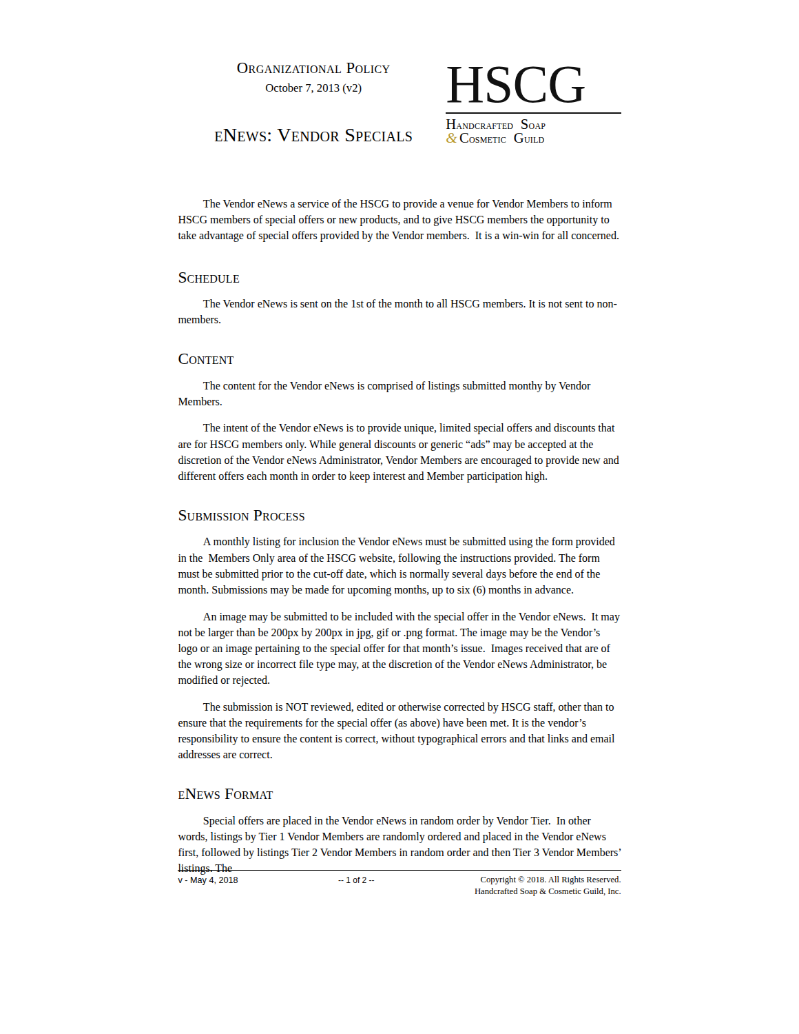Organizational Policy
October 7, 2013 (v2)
eNews: Vendor Specials
HSCG
Handcrafted Soap &Cosmetic Guild
The Vendor eNews a service of the HSCG to provide a venue for Vendor Members to inform HSCG members of special offers or new products, and to give HSCG members the opportunity to take advantage of special offers provided by the Vendor members. It is a win-win for all concerned.
Schedule
The Vendor eNews is sent on the 1st of the month to all HSCG members. It is not sent to non-members.
Content
The content for the Vendor eNews is comprised of listings submitted monthy by Vendor Members.
The intent of the Vendor eNews is to provide unique, limited special offers and discounts that are for HSCG members only. While general discounts or generic “ads” may be accepted at the discretion of the Vendor eNews Administrator, Vendor Members are encouraged to provide new and different offers each month in order to keep interest and Member participation high.
Submission Process
A monthly listing for inclusion the Vendor eNews must be submitted using the form provided in the Members Only area of the HSCG website, following the instructions provided. The form must be submitted prior to the cut-off date, which is normally several days before the end of the month. Submissions may be made for upcoming months, up to six (6) months in advance.
An image may be submitted to be included with the special offer in the Vendor eNews. It may not be larger than be 200px by 200px in jpg, gif or .png format. The image may be the Vendor’s logo or an image pertaining to the special offer for that month’s issue. Images received that are of the wrong size or incorrect file type may, at the discretion of the Vendor eNews Administrator, be modified or rejected.
The submission is NOT reviewed, edited or otherwise corrected by HSCG staff, other than to ensure that the requirements for the special offer (as above) have been met. It is the vendor’s responsibility to ensure the content is correct, without typographical errors and that links and email addresses are correct.
eNews Format
Special offers are placed in the Vendor eNews in random order by Vendor Tier. In other words, listings by Tier 1 Vendor Members are randomly ordered and placed in the Vendor eNews first, followed by listings Tier 2 Vendor Members in random order and then Tier 3 Vendor Members’ listings. The
v - May 4, 2018
-- 1 of 2 --
Copyright © 2018. All Rights Reserved.
Handcrafted Soap & Cosmetic Guild, Inc.